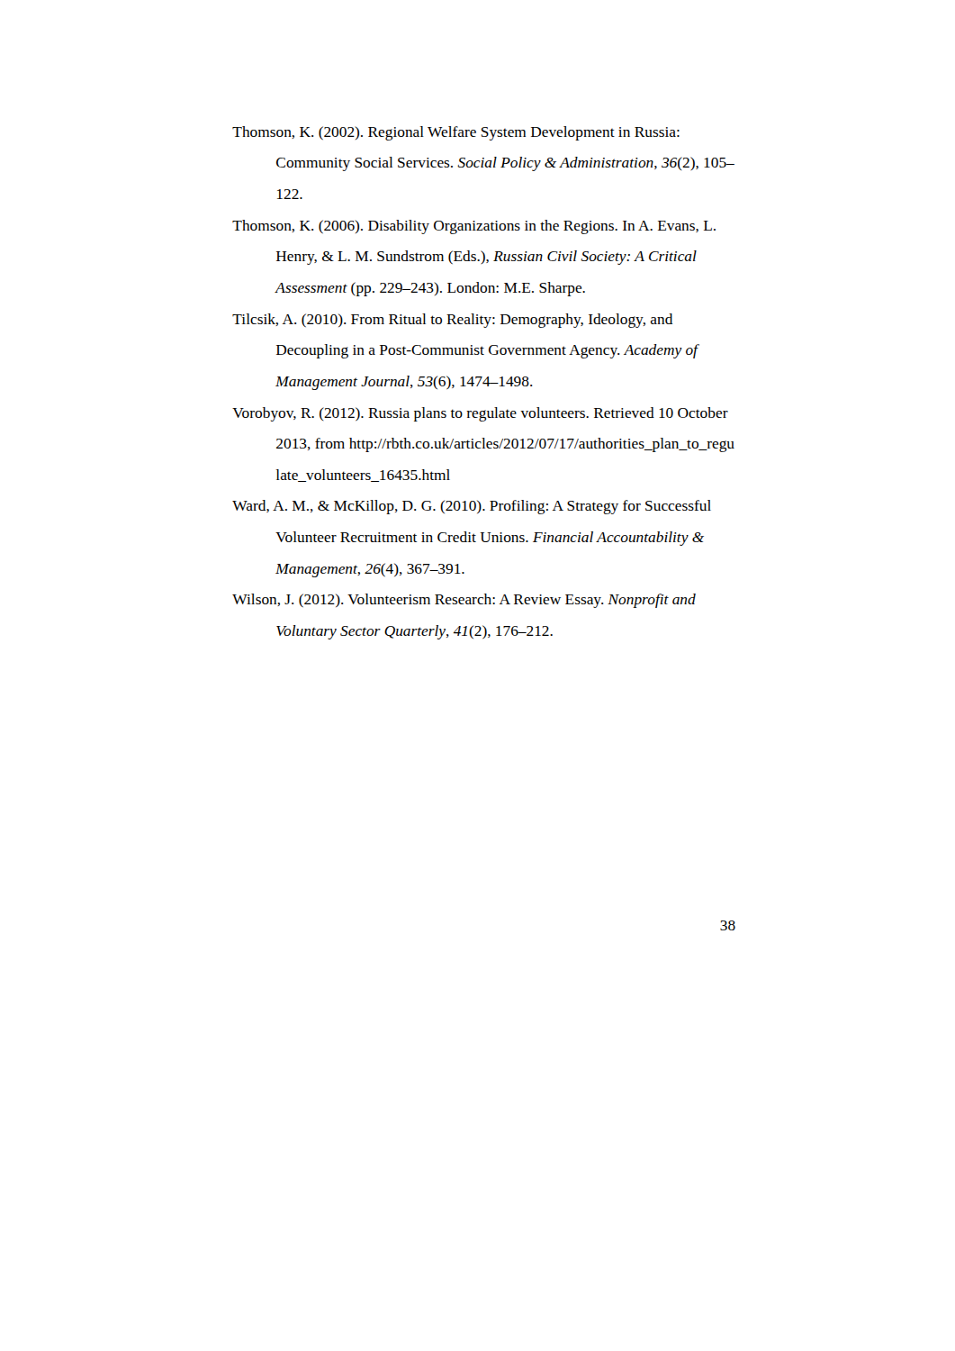Thomson, K. (2002). Regional Welfare System Development in Russia: Community Social Services. Social Policy & Administration, 36(2), 105–122.
Thomson, K. (2006). Disability Organizations in the Regions. In A. Evans, L. Henry, & L. M. Sundstrom (Eds.), Russian Civil Society: A Critical Assessment (pp. 229–243). London: M.E. Sharpe.
Tilcsik, A. (2010). From Ritual to Reality: Demography, Ideology, and Decoupling in a Post-Communist Government Agency. Academy of Management Journal, 53(6), 1474–1498.
Vorobyov, R. (2012). Russia plans to regulate volunteers. Retrieved 10 October 2013, from http://rbth.co.uk/articles/2012/07/17/authorities_plan_to_regulate_volunteers_16435.html
Ward, A. M., & McKillop, D. G. (2010). Profiling: A Strategy for Successful Volunteer Recruitment in Credit Unions. Financial Accountability & Management, 26(4), 367–391.
Wilson, J. (2012). Volunteerism Research: A Review Essay. Nonprofit and Voluntary Sector Quarterly, 41(2), 176–212.
38